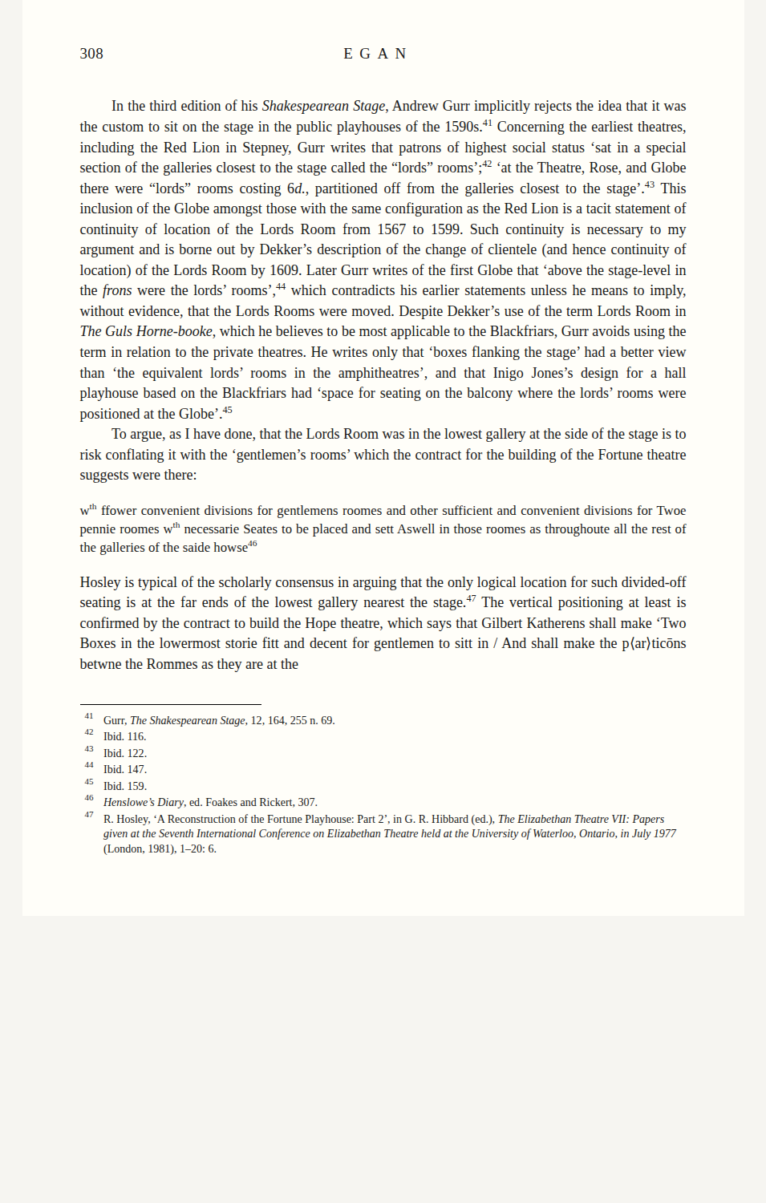308 Egan
In the third edition of his Shakespearean Stage, Andrew Gurr implicitly rejects the idea that it was the custom to sit on the stage in the public playhouses of the 1590s.41 Concerning the earliest theatres, including the Red Lion in Stepney, Gurr writes that patrons of highest social status ‘sat in a special section of the galleries closest to the stage called the “lords” rooms’;42 ‘at the Theatre, Rose, and Globe there were “lords” rooms costing 6d., partitioned off from the galleries closest to the stage’.43 This inclusion of the Globe amongst those with the same configuration as the Red Lion is a tacit statement of continuity of location of the Lords Room from 1567 to 1599. Such continuity is necessary to my argument and is borne out by Dekker’s description of the change of clientele (and hence continuity of location) of the Lords Room by 1609. Later Gurr writes of the first Globe that ‘above the stage-level in the frons were the lords’ rooms’,44 which contradicts his earlier statements unless he means to imply, without evidence, that the Lords Rooms were moved. Despite Dekker’s use of the term Lords Room in The Guls Horne-booke, which he believes to be most applicable to the Blackfriars, Gurr avoids using the term in relation to the private theatres. He writes only that ‘boxes flanking the stage’ had a better view than ‘the equivalent lords’ rooms in the amphitheatres’, and that Inigo Jones’s design for a hall playhouse based on the Blackfriars had ‘space for seating on the balcony where the lords’ rooms were positioned at the Globe’.45
To argue, as I have done, that the Lords Room was in the lowest gallery at the side of the stage is to risk conflating it with the ‘gentlemen’s rooms’ which the contract for the building of the Fortune theatre suggests were there:
wth ffower convenient divisions for gentlemens roomes and other sufficient and convenient divisions for Twoe pennie roomes wth necessarie Seates to be placed and sett Aswell in those roomes as throughoute all the rest of the galleries of the saide howse46
Hosley is typical of the scholarly consensus in arguing that the only logical location for such divided-off seating is at the far ends of the lowest gallery nearest the stage.47 The vertical positioning at least is confirmed by the contract to build the Hope theatre, which says that Gilbert Katherens shall make ‘Two Boxes in the lowermost storie fitt and decent for gentlemen to sitt in / And shall make the p⟨ar⟩ticōns betwne the Rommes as they are at the
Gurr, The Shakespearean Stage, 12, 164, 255 n. 69.
Ibid. 116.
Ibid. 122.
Ibid. 147.
Ibid. 159.
Henslowe’s Diary, ed. Foakes and Rickert, 307.
R. Hosley, ‘A Reconstruction of the Fortune Playhouse: Part 2’, in G. R. Hibbard (ed.), The Elizabethan Theatre VII: Papers given at the Seventh International Conference on Elizabethan Theatre held at the University of Waterloo, Ontario, in July 1977 (London, 1981), 1–20: 6.